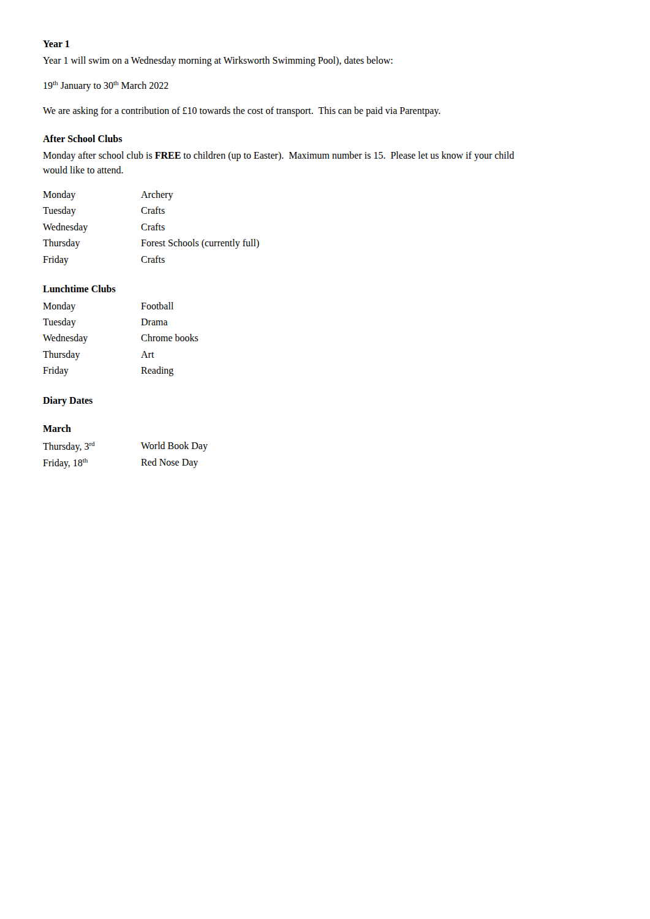Year 1
Year 1 will swim on a Wednesday morning at Wirksworth Swimming Pool), dates below:
19th January to 30th March 2022
We are asking for a contribution of £10 towards the cost of transport. This can be paid via Parentpay.
After School Clubs
Monday after school club is FREE to children (up to Easter). Maximum number is 15. Please let us know if your child would like to attend.
| Monday | Archery |
| Tuesday | Crafts |
| Wednesday | Crafts |
| Thursday | Forest Schools (currently full) |
| Friday | Crafts |
Lunchtime Clubs
| Monday | Football |
| Tuesday | Drama |
| Wednesday | Chrome books |
| Thursday | Art |
| Friday | Reading |
Diary Dates
March
| Thursday, 3 rd | World Book Day |
| Friday, 18 th | Red Nose Day |